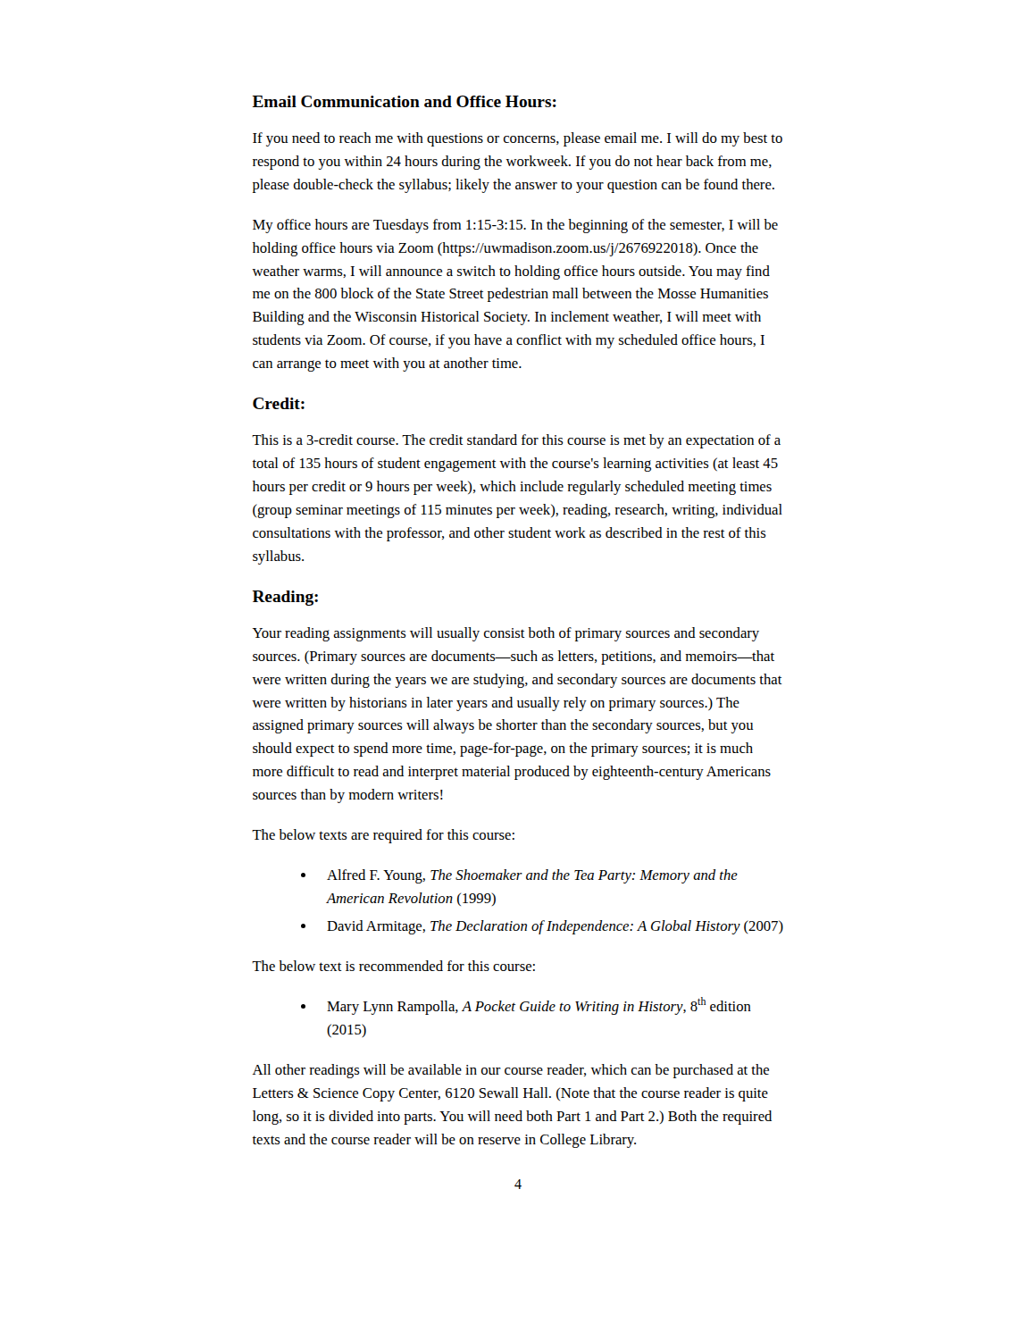Email Communication and Office Hours:
If you need to reach me with questions or concerns, please email me. I will do my best to respond to you within 24 hours during the workweek. If you do not hear back from me, please double-check the syllabus; likely the answer to your question can be found there.
My office hours are Tuesdays from 1:15-3:15. In the beginning of the semester, I will be holding office hours via Zoom (https://uwmadison.zoom.us/j/2676922018). Once the weather warms, I will announce a switch to holding office hours outside. You may find me on the 800 block of the State Street pedestrian mall between the Mosse Humanities Building and the Wisconsin Historical Society. In inclement weather, I will meet with students via Zoom. Of course, if you have a conflict with my scheduled office hours, I can arrange to meet with you at another time.
Credit:
This is a 3-credit course. The credit standard for this course is met by an expectation of a total of 135 hours of student engagement with the course's learning activities (at least 45 hours per credit or 9 hours per week), which include regularly scheduled meeting times (group seminar meetings of 115 minutes per week), reading, research, writing, individual consultations with the professor, and other student work as described in the rest of this syllabus.
Reading:
Your reading assignments will usually consist both of primary sources and secondary sources. (Primary sources are documents—such as letters, petitions, and memoirs—that were written during the years we are studying, and secondary sources are documents that were written by historians in later years and usually rely on primary sources.) The assigned primary sources will always be shorter than the secondary sources, but you should expect to spend more time, page-for-page, on the primary sources; it is much more difficult to read and interpret material produced by eighteenth-century Americans sources than by modern writers!
The below texts are required for this course:
Alfred F. Young, The Shoemaker and the Tea Party: Memory and the American Revolution (1999)
David Armitage, The Declaration of Independence: A Global History (2007)
The below text is recommended for this course:
Mary Lynn Rampolla, A Pocket Guide to Writing in History, 8th edition (2015)
All other readings will be available in our course reader, which can be purchased at the Letters & Science Copy Center, 6120 Sewall Hall. (Note that the course reader is quite long, so it is divided into parts. You will need both Part 1 and Part 2.) Both the required texts and the course reader will be on reserve in College Library.
4